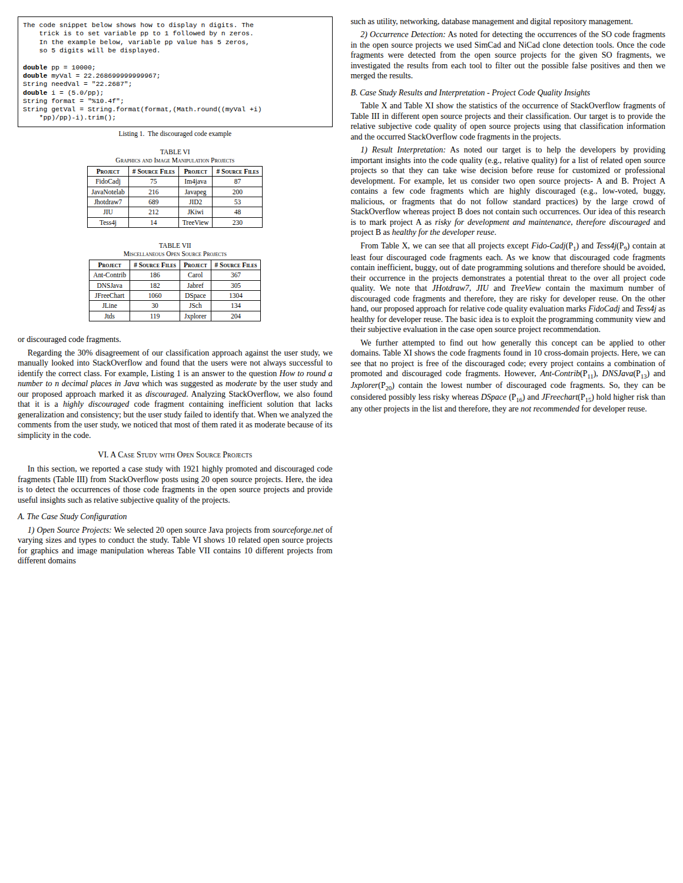The code snippet below shows how to display n digits. The
    trick is to set variable pp to 1 followed by n zeros.
    In the example below, variable pp value has 5 zeros,
    so 5 digits will be displayed.

double pp = 10000;
double myVal = 22.268699999999967;
String needVal = "22.2687";
double i = (5.0/pp);
String format = "%10.4f";
String getVal = String.format(format,(Math.round((myVal +i)
    *pp)/pp)-i).trim();
Listing 1. The discouraged code example
TABLE VI
Graphics and Image Manipulation Projects
| Project | # Source Files | Project | # Source Files |
| --- | --- | --- | --- |
| FidoCadj | 75 | Im4java | 87 |
| JavaNotelab | 216 | Javapeg | 200 |
| Jhotdraw7 | 689 | JID2 | 53 |
| JIU | 212 | JKiwi | 48 |
| Tess4j | 14 | TreeView | 230 |
TABLE VII
Miscellaneous Open Source Projects
| Project | # Source Files | Project | # Source Files |
| --- | --- | --- | --- |
| Ant-Contrib | 186 | Carol | 367 |
| DNSJava | 182 | Jabref | 305 |
| JFreeChart | 1060 | DSpace | 1304 |
| JLine | 30 | JSch | 134 |
| Jtds | 119 | Jxplorer | 204 |
or discouraged code fragments.
Regarding the 30% disagreement of our classification approach against the user study, we manually looked into StackOverflow and found that the users were not always successful to identify the correct class. For example, Listing 1 is an answer to the question How to round a number to n decimal places in Java which was suggested as moderate by the user study and our proposed approach marked it as discouraged. Analyzing StackOverflow, we also found that it is a highly discouraged code fragment containing inefficient solution that lacks generalization and consistency; but the user study failed to identify that. When we analyzed the comments from the user study, we noticed that most of them rated it as moderate because of its simplicity in the code.
VI. A Case Study with Open Source Projects
In this section, we reported a case study with 1921 highly promoted and discouraged code fragments (Table III) from StackOverflow posts using 20 open source projects. Here, the idea is to detect the occurrences of those code fragments in the open source projects and provide useful insights such as relative subjective quality of the projects.
A. The Case Study Configuration
1) Open Source Projects: We selected 20 open source Java projects from sourceforge.net of varying sizes and types to conduct the study. Table VI shows 10 related open source projects for graphics and image manipulation whereas Table VII contains 10 different projects from different domains
such as utility, networking, database management and digital repository management.
2) Occurrence Detection: As noted for detecting the occurrences of the SO code fragments in the open source projects we used SimCad and NiCad clone detection tools. Once the code fragments were detected from the open source projects for the given SO fragments, we investigated the results from each tool to filter out the possible false positives and then we merged the results.
B. Case Study Results and Interpretation - Project Code Quality Insights
Table X and Table XI show the statistics of the occurrence of StackOverflow fragments of Table III in different open source projects and their classification. Our target is to provide the relative subjective code quality of open source projects using that classification information and the occurred StackOverflow code fragments in the projects.
1) Result Interpretation: As noted our target is to help the developers by providing important insights into the code quality (e.g., relative quality) for a list of related open source projects so that they can take wise decision before reuse for customized or professional development. For example, let us consider two open source projects- A and B. Project A contains a few code fragments which are highly discouraged (e.g., low-voted, buggy, malicious, or fragments that do not follow standard practices) by the large crowd of StackOverflow whereas project B does not contain such occurrences. Our idea of this research is to mark project A as risky for development and maintenance, therefore discouraged and project B as healthy for the developer reuse.
From Table X, we can see that all projects except Fido-Cadj(P1) and Tess4j(P9) contain at least four discouraged code fragments each. As we know that discouraged code fragments contain inefficient, buggy, out of date programming solutions and therefore should be avoided, their occurrence in the projects demonstrates a potential threat to the over all project code quality. We note that JHotdraw7, JIU and TreeView contain the maximum number of discouraged code fragments and therefore, they are risky for developer reuse. On the other hand, our proposed approach for relative code quality evaluation marks FidoCadj and Tess4j as healthy for developer reuse. The basic idea is to exploit the programming community view and their subjective evaluation in the case open source project recommendation.
We further attempted to find out how generally this concept can be applied to other domains. Table XI shows the code fragments found in 10 cross-domain projects. Here, we can see that no project is free of the discouraged code; every project contains a combination of promoted and discouraged code fragments. However, Ant-Contrib(P11), DNSJava(P13) and Jxplorer(P20) contain the lowest number of discouraged code fragments. So, they can be considered possibly less risky whereas DSpace (P16) and JFreechart(P15) hold higher risk than any other projects in the list and therefore, they are not recommended for developer reuse.